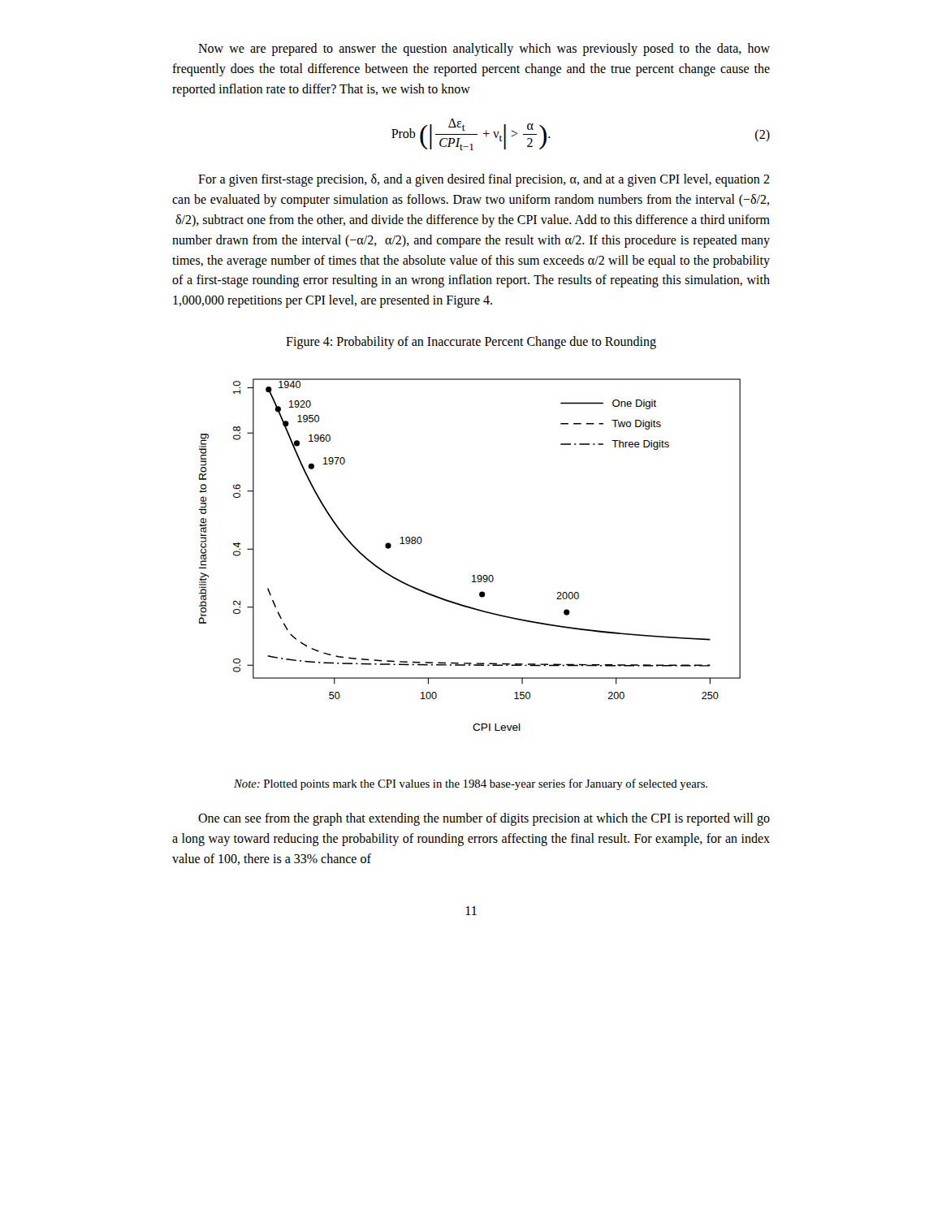Now we are prepared to answer the question analytically which was previously posed to the data, how frequently does the total difference between the reported percent change and the true percent change cause the reported inflation rate to differ? That is, we wish to know
Prob (|Δεt CPIt−1 + νt| > α 2). (2)
For a given first-stage precision, δ, and a given desired final precision, α, and at a given CPI level, equation 2 can be evaluated by computer simulation as follows. Draw two uniform random numbers from the interval (−δ/2, δ/2), subtract one from the other, and divide the difference by the CPI value. Add to this difference a third uniform number drawn from the interval (−α/2, α/2), and compare the result with α/2. If this procedure is repeated many times, the average number of times that the absolute value of this sum exceeds α/2 will be equal to the probability of a first-stage rounding error resulting in an wrong inflation report. The results of repeating this simulation, with 1,000,000 repetitions per CPI level, are presented in Figure 4.
Figure 4: Probability of an Inaccurate Percent Change due to Rounding
0.0 0.2 0.4 0.6 0.8 1.0 Probability Inaccurate due to Rounding 50 100 150 200 250 CPI Level 1940 1920 1950 1960 1970 1980 1990 2000 One Digit Two Digits Three Digits
Note: Plotted points mark the CPI values in the 1984 base-year series for January of selected years.
One can see from the graph that extending the number of digits precision at which the CPI is reported will go a long way toward reducing the probability of rounding errors affecting the final result. For example, for an index value of 100, there is a 33% chance of
11